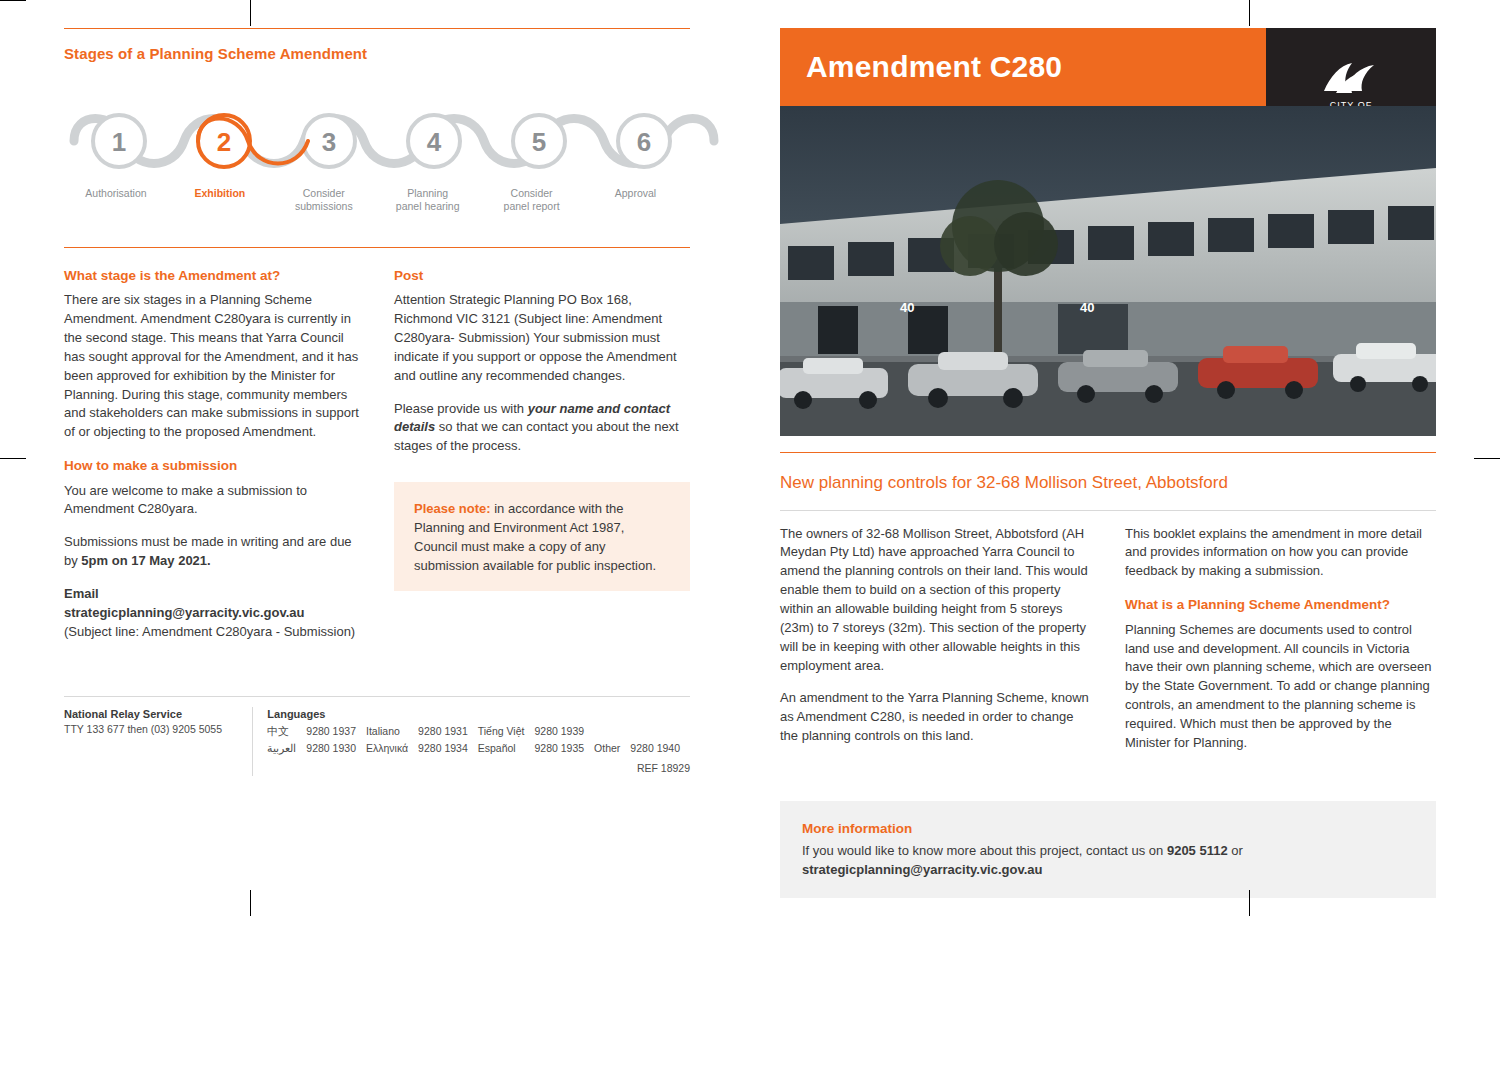Stages of a Planning Scheme Amendment
1 2 3 4 5 6
Authorisation
Exhibition
Consider
submissions
Planning
panel hearing
Consider
panel report
Approval
What stage is the Amendment at?
There are six stages in a Planning Scheme Amendment. Amendment C280yara is currently in the second stage. This means that Yarra Council has sought approval for the Amendment, and it has been approved for exhibition by the Minister for Planning. During this stage, community members and stakeholders can make submissions in support of or objecting to the proposed Amendment.
How to make a submission
You are welcome to make a submission to Amendment C280yara.
Submissions must be made in writing and are due by 5pm on 17 May 2021.
Email
strategicplanning@yarracity.vic.gov.au
(Subject line: Amendment C280yara - Submission)
Post
Attention Strategic Planning PO Box 168, Richmond VIC 3121 (Subject line: Amendment C280yara- Submission) Your submission must indicate if you support or oppose the Amendment and outline any recommended changes.
Please provide us with your name and contact details so that we can contact you about the next stages of the process.
Please note: in accordance with the Planning and Environment Act 1987, Council must make a copy of any submission available for public inspection.
National Relay Service TTY 133 677 then (03) 9205 5055
Languages
| 中文 | 9280 1937 | Italiano | 9280 1931 | Tiếng Việt | 9280 1939 |
| العربية | 9280 1930 | Ελληνικά | 9280 1934 | Español | 9280 1935 | Other | 9280 1940 |
REF 18929
Amendment C280
CITY OF
YaRRA
40 40
New planning controls for 32-68 Mollison Street, Abbotsford
The owners of 32-68 Mollison Street, Abbotsford (AH Meydan Pty Ltd) have approached Yarra Council to amend the planning controls on their land. This would enable them to build on a section of this property within an allowable building height from 5 storeys (23m) to 7 storeys (32m). This section of the property will be in keeping with other allowable heights in this employment area.
An amendment to the Yarra Planning Scheme, known as Amendment C280, is needed in order to change the planning controls on this land.
This booklet explains the amendment in more detail and provides information on how you can provide feedback by making a submission.
What is a Planning Scheme Amendment?
Planning Schemes are documents used to control land use and development. All councils in Victoria have their own planning scheme, which are overseen by the State Government. To add or change planning controls, an amendment to the planning scheme is required. Which must then be approved by the Minister for Planning.
More information
If you would like to know more about this project, contact us on 9205 5112 or strategicplanning@yarracity.vic.gov.au